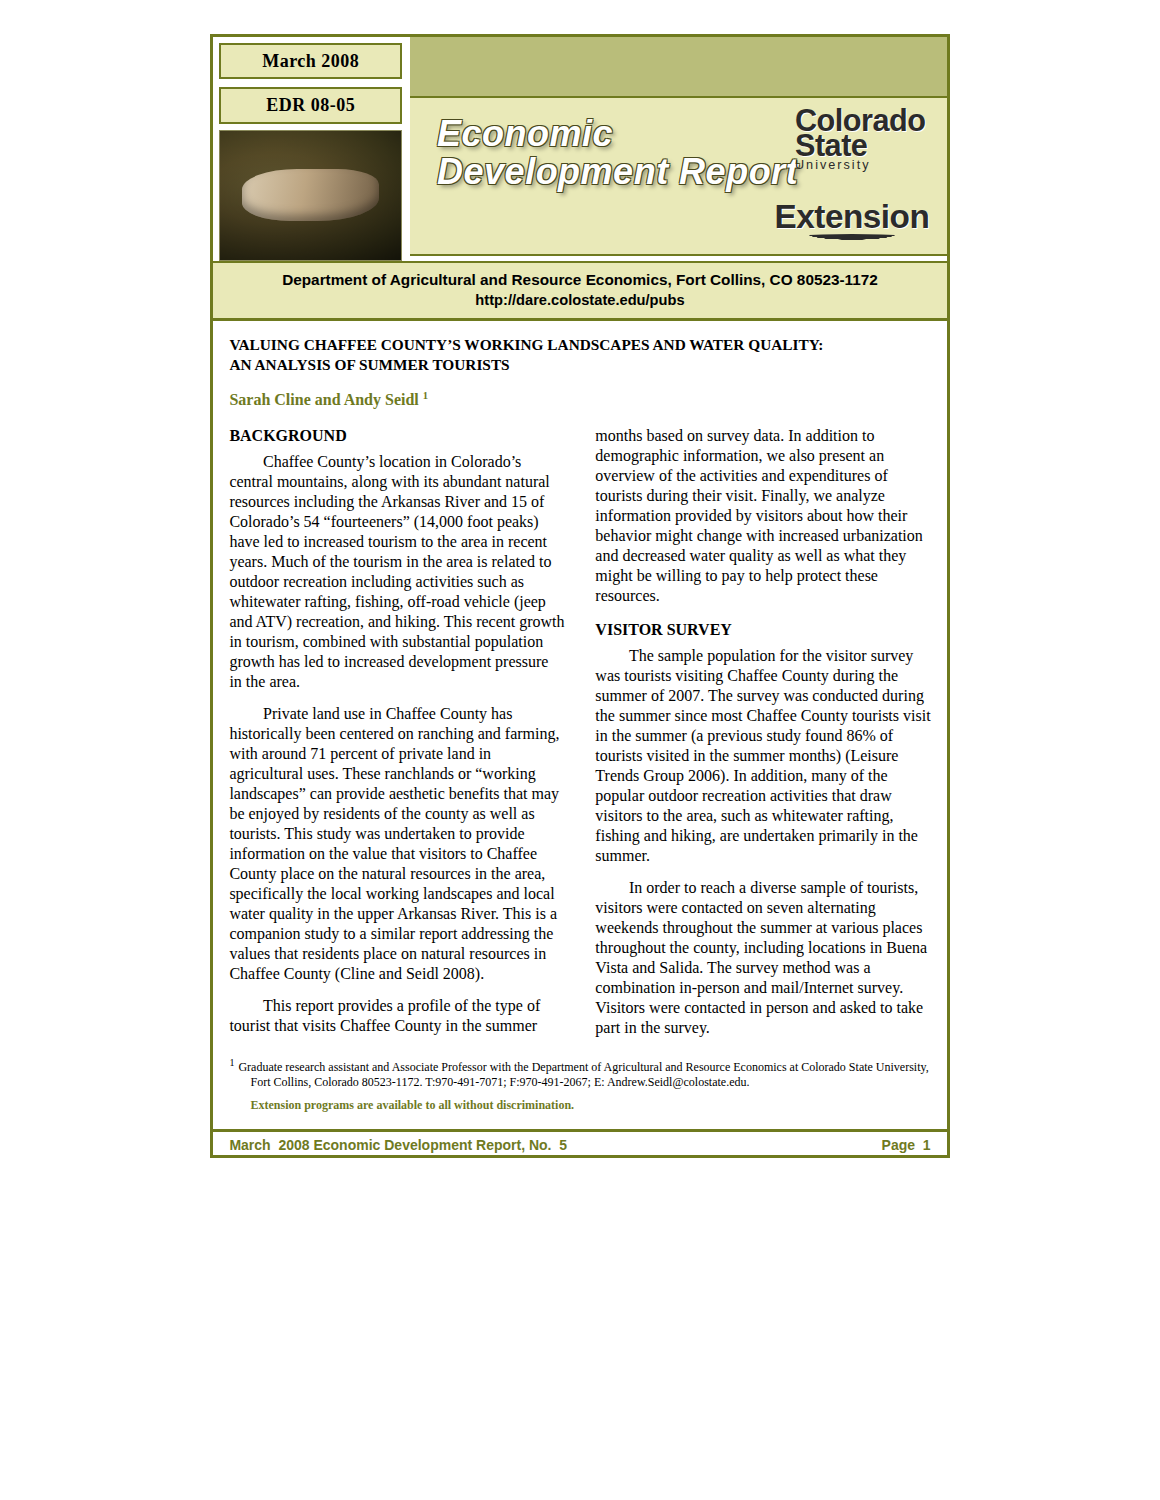March 2008
EDR 08-05
Economic
Development Report
Colorado
State
University
Extension
Department of Agricultural and Resource Economics, Fort Collins, CO 80523-1172
http://dare.colostate.edu/pubs
Valuing Chaffee County’s Working Landscapes and Water Quality:
An Analysis of Summer Tourists
Sarah Cline and Andy Seidl 1
BACKGROUND
Chaffee County’s location in Colorado’s central mountains, along with its abundant natural resources including the Arkansas River and 15 of Colorado’s 54 “fourteeners” (14,000 foot peaks) have led to increased tourism to the area in recent years. Much of the tourism in the area is related to outdoor recreation including activities such as whitewater rafting, fishing, off-road vehicle (jeep and ATV) recreation, and hiking. This recent growth in tourism, combined with substantial population growth has led to increased development pressure in the area.
Private land use in Chaffee County has historically been centered on ranching and farming, with around 71 percent of private land in agricultural uses. These ranchlands or “working landscapes” can provide aesthetic benefits that may be enjoyed by residents of the county as well as tourists. This study was undertaken to provide information on the value that visitors to Chaffee County place on the natural resources in the area, specifically the local working landscapes and local water quality in the upper Arkansas River. This is a companion study to a similar report addressing the values that residents place on natural resources in Chaffee County (Cline and Seidl 2008).
This report provides a profile of the type of tourist that visits Chaffee County in the summer months based on survey data. In addition to demographic information, we also present an overview of the activities and expenditures of tourists during their visit. Finally, we analyze information provided by visitors about how their behavior might change with increased urbanization and decreased water quality as well as what they might be willing to pay to help protect these resources.
VISITOR SURVEY
The sample population for the visitor survey was tourists visiting Chaffee County during the summer of 2007. The survey was conducted during the summer since most Chaffee County tourists visit in the summer (a previous study found 86% of tourists visited in the summer months) (Leisure Trends Group 2006). In addition, many of the popular outdoor recreation activities that draw visitors to the area, such as whitewater rafting, fishing and hiking, are undertaken primarily in the summer.
In order to reach a diverse sample of tourists, visitors were contacted on seven alternating weekends throughout the summer at various places throughout the county, including locations in Buena Vista and Salida. The survey method was a combination in-person and mail/Internet survey. Visitors were contacted in person and asked to take part in the survey.
1 Graduate research assistant and Associate Professor with the Department of Agricultural and Resource Economics at Colorado State University, Fort Collins, Colorado 80523-1172. T:970-491-7071; F:970-491-2067; E: Andrew.Seidl@colostate.edu.
Extension programs are available to all without discrimination.
March 2008 Economic Development Report, No. 5
Page 1